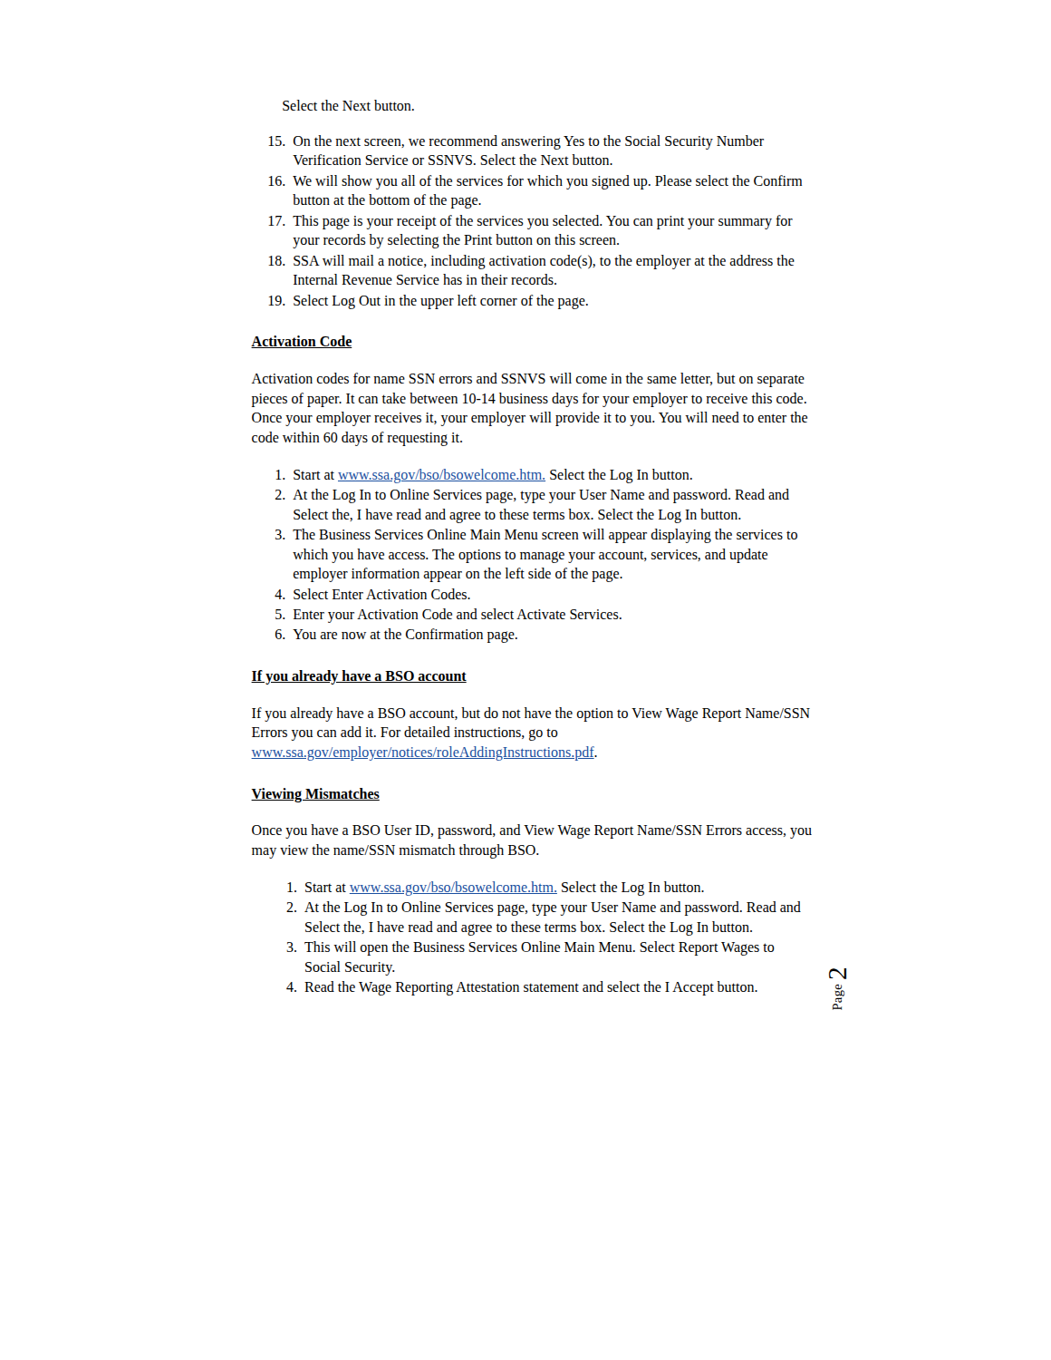Select the Next button.
On the next screen, we recommend answering Yes to the Social Security Number Verification Service or SSNVS. Select the Next button.
We will show you all of the services for which you signed up. Please select the Confirm button at the bottom of the page.
This page is your receipt of the services you selected. You can print your summary for your records by selecting the Print button on this screen.
SSA will mail a notice, including activation code(s), to the employer at the address the Internal Revenue Service has in their records.
Select Log Out in the upper left corner of the page.
Activation Code
Activation codes for name SSN errors and SSNVS will come in the same letter, but on separate pieces of paper. It can take between 10-14 business days for your employer to receive this code. Once your employer receives it, your employer will provide it to you. You will need to enter the code within 60 days of requesting it.
Start at www.ssa.gov/bso/bsowelcome.htm. Select the Log In button.
At the Log In to Online Services page, type your User Name and password. Read and Select the, I have read and agree to these terms box. Select the Log In button.
The Business Services Online Main Menu screen will appear displaying the services to which you have access. The options to manage your account, services, and update employer information appear on the left side of the page.
Select Enter Activation Codes.
Enter your Activation Code and select Activate Services.
You are now at the Confirmation page.
If you already have a BSO account
If you already have a BSO account, but do not have the option to View Wage Report Name/SSN Errors you can add it. For detailed instructions, go to www.ssa.gov/employer/notices/roleAddingInstructions.pdf.
Viewing Mismatches
Once you have a BSO User ID, password, and View Wage Report Name/SSN Errors access, you may view the name/SSN mismatch through BSO.
Start at www.ssa.gov/bso/bsowelcome.htm. Select the Log In button.
At the Log In to Online Services page, type your User Name and password. Read and Select the, I have read and agree to these terms box. Select the Log In button.
This will open the Business Services Online Main Menu. Select Report Wages to Social Security.
Read the Wage Reporting Attestation statement and select the I Accept button.
Page 2